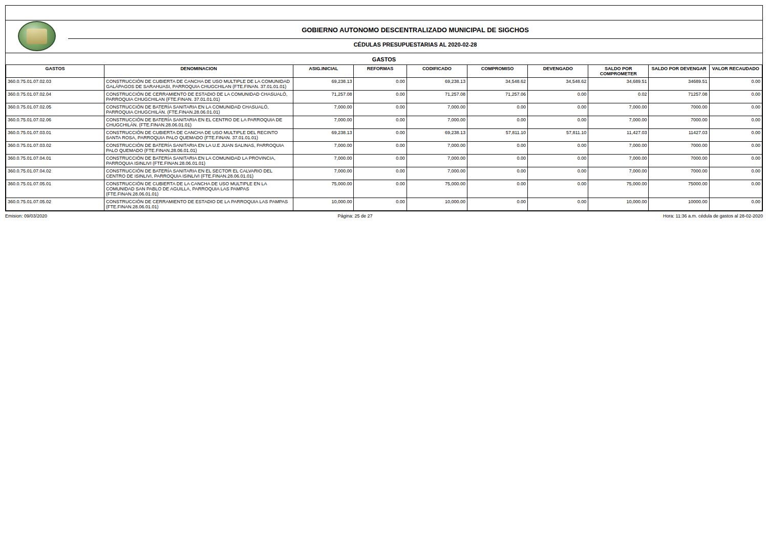| | GOBIERNO AUTONOMO DESCENTRALIZADO MUNICIPAL DE SIGCHOS |
| CÉDULAS PRESUPUESTARIAS AL 2020-02-28 |
GASTOS
| GASTOS | DENOMINACION | ASIG.INICIAL | REFORMAS | CODIFICADO | COMPROMISO | DEVENGADO | SALDO POR COMPROMETER | SALDO POR DEVENGAR | VALOR RECAUDADO |
| --- | --- | --- | --- | --- | --- | --- | --- | --- | --- |
| 360.0.75.01.07.02.03 | CONSTRUCCIÓN DE CUBIERTA DE CANCHA DE USO MULTIPLE DE LA COMUNIDAD GALÁPAGOS DE SARAHUASI, PARROQUIA CHUGCHILAN (FTE.FINAN. 37.01.01.01) | 69,238.13 | 0.00 | 69,238.13 | 34,548.62 | 34,548.62 | 34,689.51 | 34689.51 | 0.00 |
| 360.0.75.01.07.02.04 | CONSTRUCCIÓN DE CERRAMIENTO DE ESTADIO DE LA COMUNIDAD CHASUALÓ, PARROQUIA CHUGCHILAN (FTE.FINAN. 37.01.01.01) | 71,257.08 | 0.00 | 71,257.08 | 71,257.06 | 0.00 | 0.02 | 71257.08 | 0.00 |
| 360.0.75.01.07.02.05 | CONSTRUCCIÓN DE BATERÍA SANITARIA EN LA COMUNIDAD CHASUALÓ, PARROQUIA CHUGCHILÁN. (FTE.FINAN.28.06.01.01) | 7,000.00 | 0.00 | 7,000.00 | 0.00 | 0.00 | 7,000.00 | 7000.00 | 0.00 |
| 360.0.75.01.07.02.06 | CONSTRUCCIÓN DE BATERÍA SANITARIA EN EL CENTRO DE LA PARROQUIA DE CHUGCHILÁN. (FTE.FINAN.28.06.01.01) | 7,000.00 | 0.00 | 7,000.00 | 0.00 | 0.00 | 7,000.00 | 7000.00 | 0.00 |
| 360.0.75.01.07.03.01 | CONSTRUCCIÓN DE CUBIERTA DE CANCHA DE USO MULTIPLE DEL RECINTO SANTA ROSA, PARROQUIA PALO QUEMADO (FTE.FINAN. 37.01.01.01) | 69,238.13 | 0.00 | 69,238.13 | 57,811.10 | 57,811.10 | 11,427.03 | 11427.03 | 0.00 |
| 360.0.75.01.07.03.02 | CONSTRUCCIÓN DE BATERÍA SANITARIA EN LA U.E JUAN SALINAS, PARROQUIA PALO QUEMADO (FTE.FINAN.28.06.01.01) | 7,000.00 | 0.00 | 7,000.00 | 0.00 | 0.00 | 7,000.00 | 7000.00 | 0.00 |
| 360.0.75.01.07.04.01 | CONSTRUCCIÓN DE BATERÍA SANITARIA EN LA COMUNIDAD LA PROVINCIA, PARROQUIA ISINLIVI (FTE.FINAN.28.06.01.01) | 7,000.00 | 0.00 | 7,000.00 | 0.00 | 0.00 | 7,000.00 | 7000.00 | 0.00 |
| 360.0.75.01.07.04.02 | CONSTRUCCIÓN DE BATERÍA SANITARIA EN EL SECTOR EL CALVARIO DEL CENTRO DE ISINLIVI, PARROQUIA ISINLIVI (FTE.FINAN.28.06.01.01) | 7,000.00 | 0.00 | 7,000.00 | 0.00 | 0.00 | 7,000.00 | 7000.00 | 0.00 |
| 360.0.75.01.07.05.01 | CONSTRUCCIÓN DE CUBIERTA DE LA CANCHA DE USO MULTIPLE EN LA COMUNIDAD SAN PABLO DE AGUILLA, PARROQUIA LAS PAMPAS (FTE.FINAN.28.06.01.01) | 75,000.00 | 0.00 | 75,000.00 | 0.00 | 0.00 | 75,000.00 | 75000.00 | 0.00 |
| 360.0.75.01.07.05.02 | CONSTRUCCIÓN DE CERRAMIENTO DE ESTADIO DE LA PARROQUIA LAS PAMPAS (FTE.FINAN.28.06.01.01) | 10,000.00 | 0.00 | 10,000.00 | 0.00 | 0.00 | 10,000.00 | 10000.00 | 0.00 |
Emision: 09/03/2020
Página: 25 de 27
Hora: 11:36 a.m. cédula de gastos al 28-02-2020